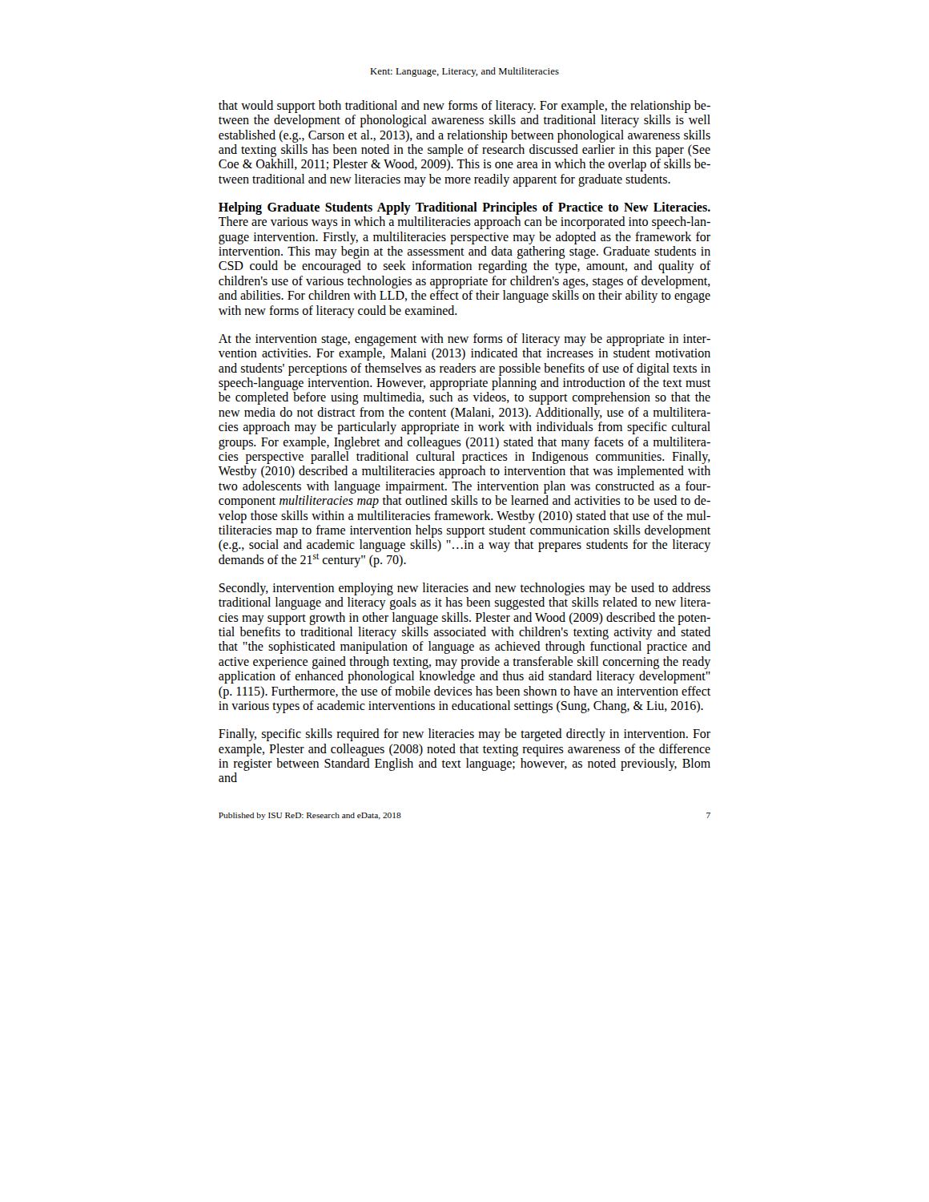Kent: Language, Literacy, and Multiliteracies
that would support both traditional and new forms of literacy. For example, the relationship between the development of phonological awareness skills and traditional literacy skills is well established (e.g., Carson et al., 2013), and a relationship between phonological awareness skills and texting skills has been noted in the sample of research discussed earlier in this paper (See Coe & Oakhill, 2011; Plester & Wood, 2009). This is one area in which the overlap of skills between traditional and new literacies may be more readily apparent for graduate students.
Helping Graduate Students Apply Traditional Principles of Practice to New Literacies. There are various ways in which a multiliteracies approach can be incorporated into speech-language intervention. Firstly, a multiliteracies perspective may be adopted as the framework for intervention. This may begin at the assessment and data gathering stage. Graduate students in CSD could be encouraged to seek information regarding the type, amount, and quality of children's use of various technologies as appropriate for children's ages, stages of development, and abilities. For children with LLD, the effect of their language skills on their ability to engage with new forms of literacy could be examined.
At the intervention stage, engagement with new forms of literacy may be appropriate in intervention activities. For example, Malani (2013) indicated that increases in student motivation and students' perceptions of themselves as readers are possible benefits of use of digital texts in speech-language intervention. However, appropriate planning and introduction of the text must be completed before using multimedia, such as videos, to support comprehension so that the new media do not distract from the content (Malani, 2013). Additionally, use of a multiliteracies approach may be particularly appropriate in work with individuals from specific cultural groups. For example, Inglebret and colleagues (2011) stated that many facets of a multiliteracies perspective parallel traditional cultural practices in Indigenous communities. Finally, Westby (2010) described a multiliteracies approach to intervention that was implemented with two adolescents with language impairment. The intervention plan was constructed as a four-component multiliteracies map that outlined skills to be learned and activities to be used to develop those skills within a multiliteracies framework. Westby (2010) stated that use of the multiliteracies map to frame intervention helps support student communication skills development (e.g., social and academic language skills) "…in a way that prepares students for the literacy demands of the 21st century" (p. 70).
Secondly, intervention employing new literacies and new technologies may be used to address traditional language and literacy goals as it has been suggested that skills related to new literacies may support growth in other language skills. Plester and Wood (2009) described the potential benefits to traditional literacy skills associated with children's texting activity and stated that "the sophisticated manipulation of language as achieved through functional practice and active experience gained through texting, may provide a transferable skill concerning the ready application of enhanced phonological knowledge and thus aid standard literacy development" (p. 1115). Furthermore, the use of mobile devices has been shown to have an intervention effect in various types of academic interventions in educational settings (Sung, Chang, & Liu, 2016).
Finally, specific skills required for new literacies may be targeted directly in intervention. For example, Plester and colleagues (2008) noted that texting requires awareness of the difference in register between Standard English and text language; however, as noted previously, Blom and
Published by ISU ReD: Research and eData, 2018
7